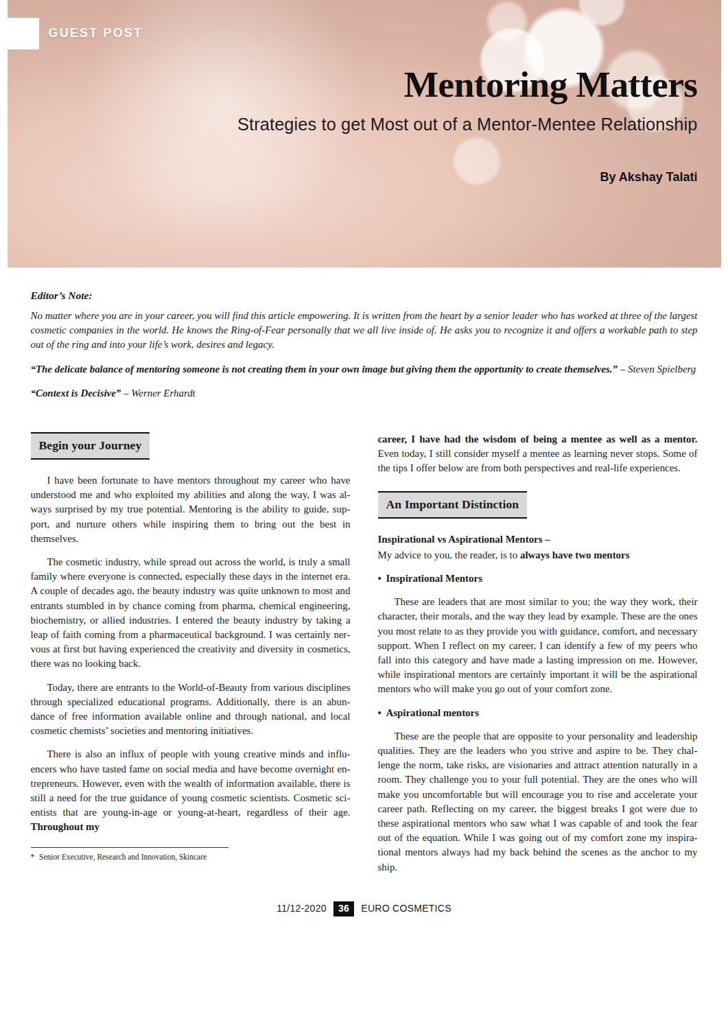GUEST POST
Mentoring Matters
Strategies to get Most out of a Mentor-Mentee Relationship
By Akshay Talati
Editor’s Note:
No matter where you are in your career, you will find this article empowering. It is written from the heart by a senior leader who has worked at three of the largest cosmetic companies in the world. He knows the Ring-of-Fear personally that we all live inside of. He asks you to recognize it and offers a workable path to step out of the ring and into your life’s work, desires and legacy.
“The delicate balance of mentoring someone is not creating them in your own image but giving them the opportunity to create themselves.” – Steven Spielberg
“Context is Decisive” – Werner Erhardt
Begin your Journey
I have been fortunate to have mentors throughout my career who have understood me and who exploited my abilities and along the way, I was always surprised by my true potential. Mentoring is the ability to guide, support, and nurture others while inspiring them to bring out the best in themselves.
The cosmetic industry, while spread out across the world, is truly a small family where everyone is connected, especially these days in the internet era. A couple of decades ago, the beauty industry was quite unknown to most and entrants stumbled in by chance coming from pharma, chemical engineering, biochemistry, or allied industries. I entered the beauty industry by taking a leap of faith coming from a pharmaceutical background. I was certainly nervous at first but having experienced the creativity and diversity in cosmetics, there was no looking back.
Today, there are entrants to the World-of-Beauty from various disciplines through specialized educational programs. Additionally, there is an abundance of free information available online and through national, and local cosmetic chemists’ societies and mentoring initiatives.
There is also an influx of people with young creative minds and influencers who have tasted fame on social media and have become overnight entrepreneurs. However, even with the wealth of information available, there is still a need for the true guidance of young cosmetic scientists. Cosmetic scientists that are young-in-age or young-at-heart, regardless of their age. Throughout my
*Senior Executive, Research and Innovation, Skincare
career, I have had the wisdom of being a mentee as well as a mentor. Even today, I still consider myself a mentee as learning never stops. Some of the tips I offer below are from both perspectives and real-life experiences.
An Important Distinction
Inspirational vs Aspirational Mentors –
My advice to you, the reader, is to always have two mentors
Inspirational Mentors
These are leaders that are most similar to you; the way they work, their character, their morals, and the way they lead by example. These are the ones you most relate to as they provide you with guidance, comfort, and necessary support. When I reflect on my career, I can identify a few of my peers who fall into this category and have made a lasting impression on me. However, while inspirational mentors are certainly important it will be the aspirational mentors who will make you go out of your comfort zone.
Aspirational mentors
These are the people that are opposite to your personality and leadership qualities. They are the leaders who you strive and aspire to be. They challenge the norm, take risks, are visionaries and attract attention naturally in a room. They challenge you to your full potential. They are the ones who will make you uncomfortable but will encourage you to rise and accelerate your career path. Reflecting on my career, the biggest breaks I got were due to these aspirational mentors who saw what I was capable of and took the fear out of the equation. While I was going out of my comfort zone my inspirational mentors always had my back behind the scenes as the anchor to my ship.
11/12-2020 36 EURO COSMETICS